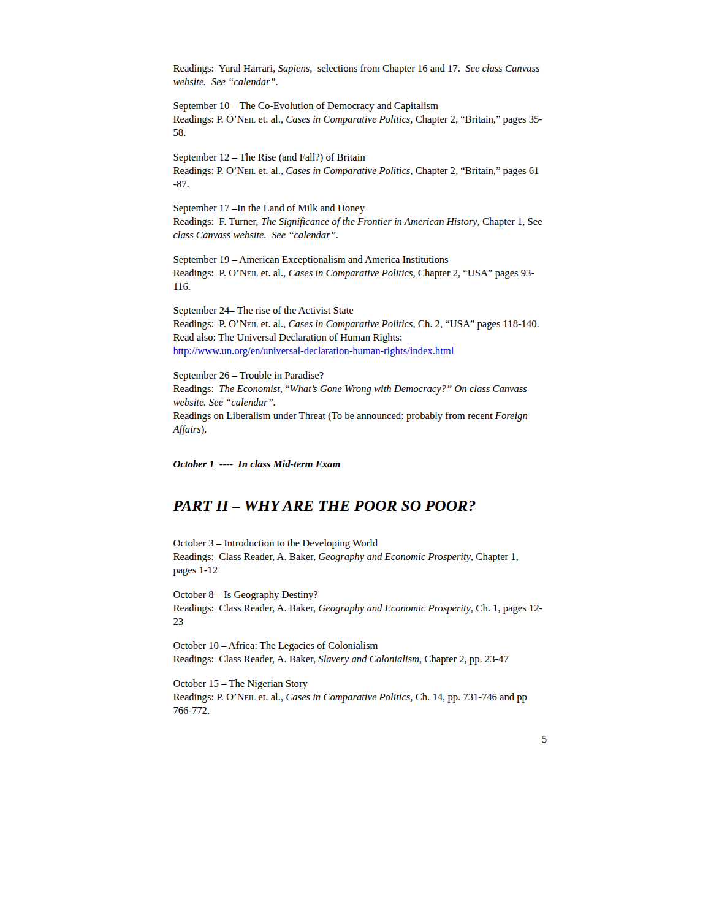Readings: Yural Harrari, Sapiens, selections from Chapter 16 and 17. See class Canvass website. See “calendar”.
September 10 – The Co-Evolution of Democracy and Capitalism Readings: P. O’Neil et. al., Cases in Comparative Politics, Chapter 2, “Britain,” pages 35-58.
September 12 – The Rise (and Fall?) of Britain Readings: P. O’Neil et. al., Cases in Comparative Politics, Chapter 2, “Britain,” pages 61 -87.
September 17 –In the Land of Milk and Honey Readings: F. Turner, The Significance of the Frontier in American History, Chapter 1, See class Canvass website. See “calendar”.
September 19 – American Exceptionalism and America Institutions Readings: P. O’Neil et. al., Cases in Comparative Politics, Chapter 2, “USA” pages 93-116.
September 24– The rise of the Activist State Readings: P. O’Neil et. al., Cases in Comparative Politics, Ch. 2, “USA” pages 118-140. Read also: The Universal Declaration of Human Rights: http://www.un.org/en/universal-declaration-human-rights/index.html
September 26 – Trouble in Paradise? Readings: The Economist, “What’s Gone Wrong with Democracy?” On class Canvass website. See “calendar”. Readings on Liberalism under Threat (To be announced: probably from recent Foreign Affairs).
October 1 ---- In class Mid-term Exam
PART II – WHY ARE THE POOR SO POOR?
October 3 – Introduction to the Developing World Readings: Class Reader, A. Baker, Geography and Economic Prosperity, Chapter 1, pages 1-12
October 8 – Is Geography Destiny? Readings: Class Reader, A. Baker, Geography and Economic Prosperity, Ch. 1, pages 12-23
October 10 – Africa: The Legacies of Colonialism Readings: Class Reader, A. Baker, Slavery and Colonialism, Chapter 2, pp. 23-47
October 15 – The Nigerian Story Readings: P. O’Neil et. al., Cases in Comparative Politics, Ch. 14, pp. 731-746 and pp 766-772.
5